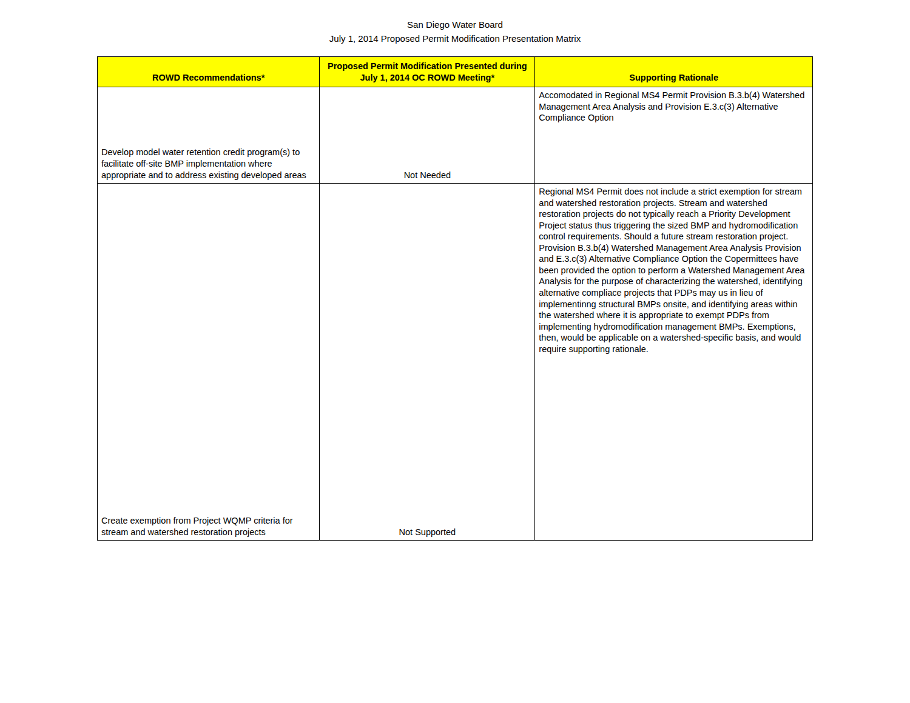San Diego Water Board
July 1, 2014 Proposed Permit Modification Presentation Matrix
| ROWD Recommendations* | Proposed Permit Modification Presented during July 1, 2014 OC ROWD Meeting* | Supporting Rationale |
| --- | --- | --- |
| Develop model water retention credit program(s) to facilitate off-site BMP implementation where appropriate and to address existing developed areas | Not Needed | Accomodated in Regional MS4 Permit Provision B.3.b(4) Watershed Management Area Analysis and Provision E.3.c(3) Alternative Compliance Option |
| Create exemption from Project WQMP criteria for stream and watershed restoration projects | Not Supported | Regional MS4 Permit does not include a strict exemption for stream and watershed restoration projects. Stream and watershed restoration projects do not typically reach a Priority Development Project status thus triggering the sized BMP and hydromodification control requirements. Should a future stream restoration project. Provision B.3.b(4) Watershed Management Area Analysis Provision and E.3.c(3) Alternative Compliance Option the Copermittees have been provided the option to perform a Watershed Management Area Analysis for the purpose of characterizing the watershed, identifying alternative compliace projects that PDPs may us in lieu of implementinng structural BMPs onsite, and identifying areas within the watershed where it is appropriate to exempt PDPs from implementing hydromodification management BMPs. Exemptions, then, would be applicable on a watershed-specific basis, and would require supporting rationale. |